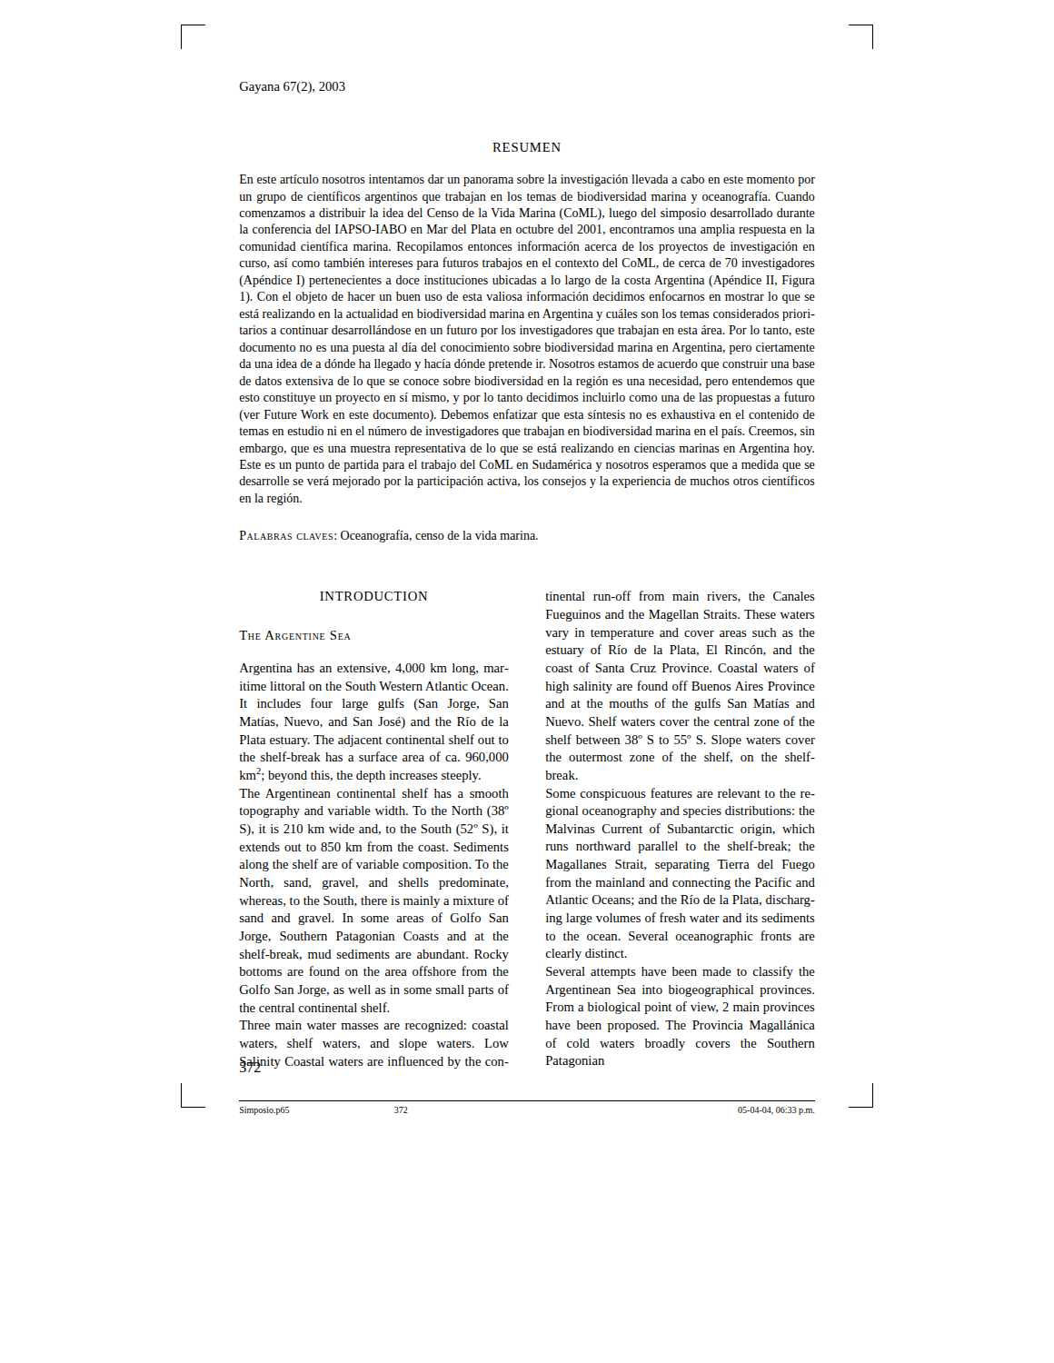Gayana 67(2), 2003
RESUMEN
En este artículo nosotros intentamos dar un panorama sobre la investigación llevada a cabo en este momento por un grupo de científicos argentinos que trabajan en los temas de biodiversidad marina y oceanografía. Cuando comenzamos a distribuir la idea del Censo de la Vida Marina (CoML), luego del simposio desarrollado durante la conferencia del IAPSO-IABO en Mar del Plata en octubre del 2001, encontramos una amplia respuesta en la comunidad científica marina. Recopilamos entonces información acerca de los proyectos de investigación en curso, así como también intereses para futuros trabajos en el contexto del CoML, de cerca de 70 investigadores (Apéndice I) pertenecientes a doce instituciones ubicadas a lo largo de la costa Argentina (Apéndice II, Figura 1). Con el objeto de hacer un buen uso de esta valiosa información decidimos enfocarnos en mostrar lo que se está realizando en la actualidad en biodiversidad marina en Argentina y cuáles son los temas considerados prioritarios a continuar desarrollándose en un futuro por los investigadores que trabajan en esta área. Por lo tanto, este documento no es una puesta al día del conocimiento sobre biodiversidad marina en Argentina, pero ciertamente da una idea de a dónde ha llegado y hacía dónde pretende ir. Nosotros estamos de acuerdo que construir una base de datos extensiva de lo que se conoce sobre biodiversidad en la región es una necesidad, pero entendemos que esto constituye un proyecto en sí mismo, y por lo tanto decidimos incluirlo como una de las propuestas a futuro (ver Future Work en este documento). Debemos enfatizar que esta síntesis no es exhaustiva en el contenido de temas en estudio ni en el número de investigadores que trabajan en biodiversidad marina en el país. Creemos, sin embargo, que es una muestra representativa de lo que se está realizando en ciencias marinas en Argentina hoy. Este es un punto de partida para el trabajo del CoML en Sudamérica y nosotros esperamos que a medida que se desarrolle se verá mejorado por la participación activa, los consejos y la experiencia de muchos otros científicos en la región.
Palabras claves: Oceanografía, censo de la vida marina.
INTRODUCTION
The Argentine Sea
Argentina has an extensive, 4,000 km long, maritime littoral on the South Western Atlantic Ocean. It includes four large gulfs (San Jorge, San Matías, Nuevo, and San José) and the Río de la Plata estuary. The adjacent continental shelf out to the shelf-break has a surface area of ca. 960,000 km2; beyond this, the depth increases steeply.
The Argentinean continental shelf has a smooth topography and variable width. To the North (38º S), it is 210 km wide and, to the South (52º S), it extends out to 850 km from the coast. Sediments along the shelf are of variable composition. To the North, sand, gravel, and shells predominate, whereas, to the South, there is mainly a mixture of sand and gravel. In some areas of Golfo San Jorge, Southern Patagonian Coasts and at the shelf-break, mud sediments are abundant. Rocky bottoms are found on the area offshore from the Golfo San Jorge, as well as in some small parts of the central continental shelf.
Three main water masses are recognized: coastal waters, shelf waters, and slope waters. Low Salinity Coastal waters are influenced by the continental run-off from main rivers, the Canales Fueguinos and the Magellan Straits. These waters vary in temperature and cover areas such as the estuary of Río de la Plata, El Rincón, and the coast of Santa Cruz Province. Coastal waters of high salinity are found off Buenos Aires Province and at the mouths of the gulfs San Matías and Nuevo. Shelf waters cover the central zone of the shelf between 38º S to 55º S. Slope waters cover the outermost zone of the shelf, on the shelf-break.
Some conspicuous features are relevant to the regional oceanography and species distributions: the Malvinas Current of Subantarctic origin, which runs northward parallel to the shelf-break; the Magallanes Strait, separating Tierra del Fuego from the mainland and connecting the Pacific and Atlantic Oceans; and the Río de la Plata, discharging large volumes of fresh water and its sediments to the ocean. Several oceanographic fronts are clearly distinct.
Several attempts have been made to classify the Argentinean Sea into biogeographical provinces. From a biological point of view, 2 main provinces have been proposed. The Provincia Magallánica of cold waters broadly covers the Southern Patagonian
372
Simposio.p65 372 05-04-04, 06:33 p.m.